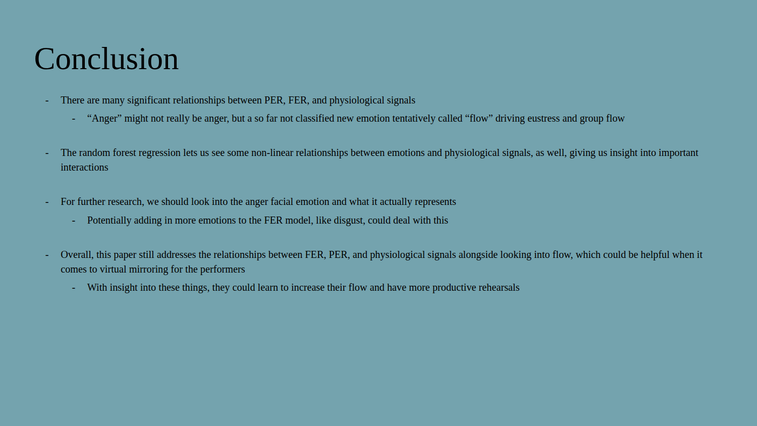Conclusion
There are many significant relationships between PER, FER, and physiological signals
“Anger” might not really be anger, but a so far not classified new emotion tentatively called “flow” driving eustress and group flow
The random forest regression lets us see some non-linear relationships between emotions and physiological signals, as well, giving us insight into important interactions
For further research, we should look into the anger facial emotion and what it actually represents
Potentially adding in more emotions to the FER model, like disgust, could deal with this
Overall, this paper still addresses the relationships between FER, PER, and physiological signals alongside looking into flow, which could be helpful when it comes to virtual mirroring for the performers
With insight into these things, they could learn to increase their flow and have more productive rehearsals